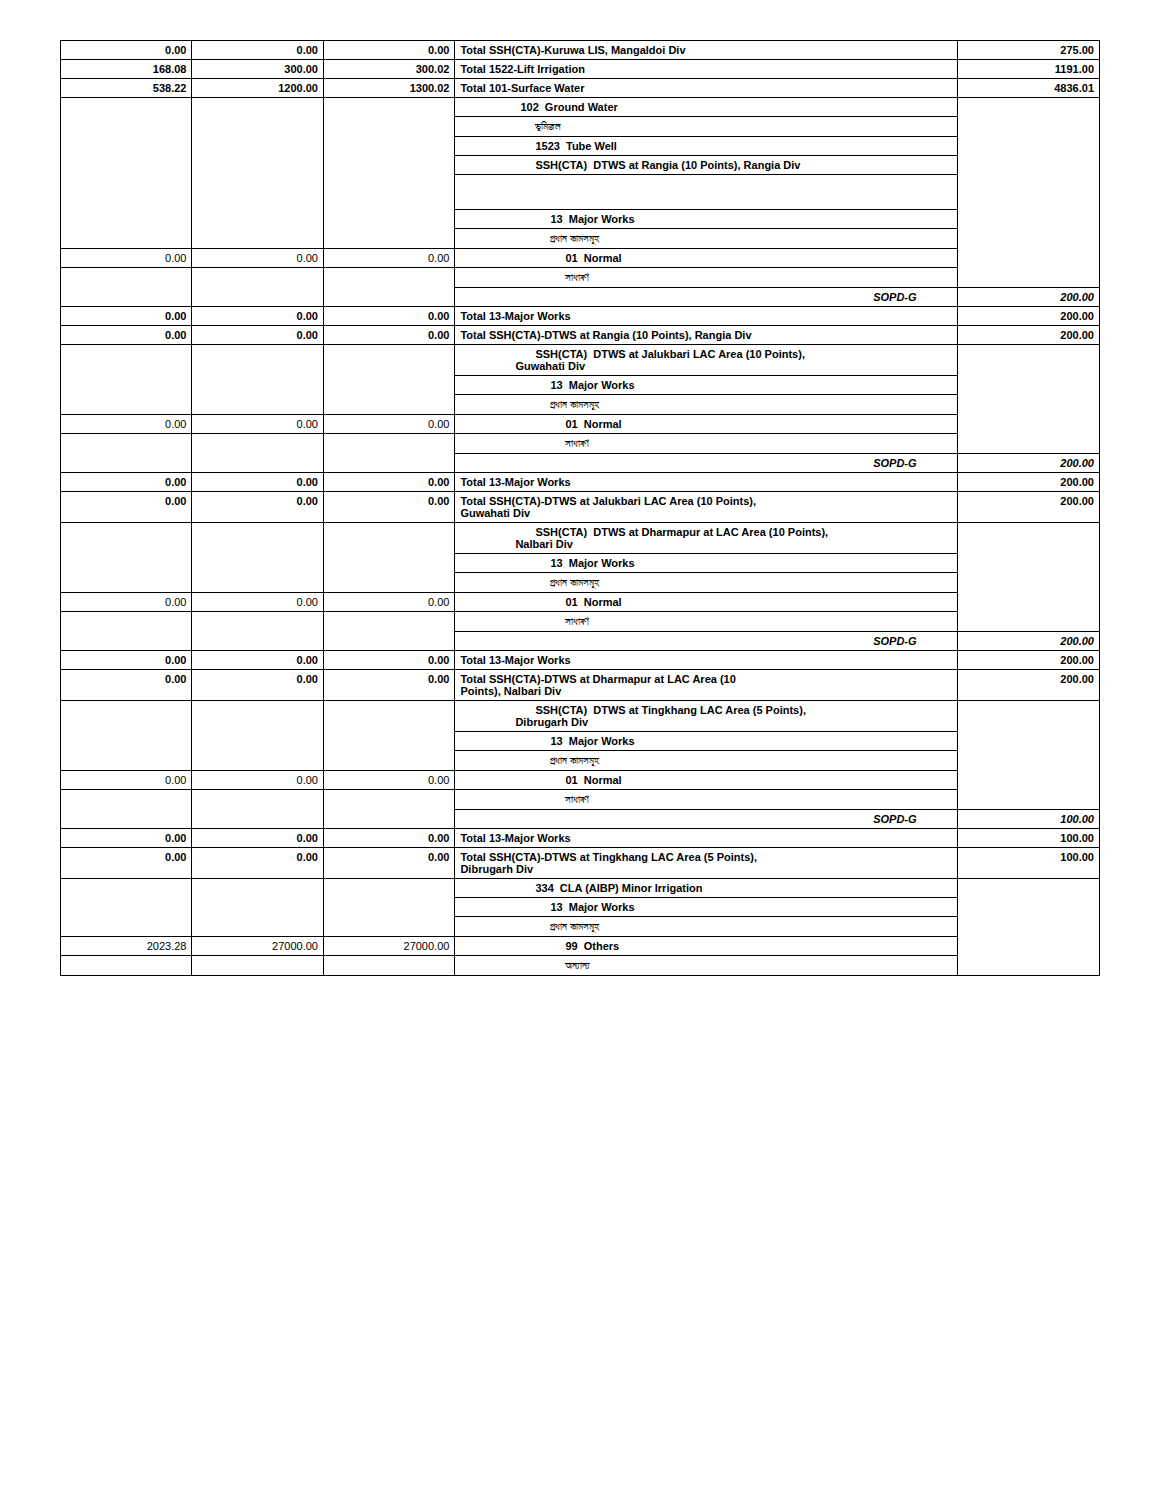| 0.00 | 0.00 | 0.00 | Total SSH(CTA)-Kuruwa LIS, Mangaldoi Div | 275.00 |
| 168.08 | 300.00 | 300.02 | Total 1522-Lift Irrigation | 1191.00 |
| 538.22 | 1200.00 | 1300.02 | Total 101-Surface Water | 4836.01 |
| | | | 102 Ground Water | |
| | | | ভূমিজল | |
| | | | 1523 Tube Well | |
| | | | SSH(CTA) DTWS at Rangia (10 Points), Rangia Div | |
| | | | 13 Major Works | |
| | | | প্ৰধান কামসমূহ | |
| 0.00 | 0.00 | 0.00 | 01 Normal | |
| | | | সাধাৰণ | |
| | | | SOPD-G | 200.00 |
| 0.00 | 0.00 | 0.00 | Total 13-Major Works | 200.00 |
| 0.00 | 0.00 | 0.00 | Total SSH(CTA)-DTWS at Rangia (10 Points), Rangia Div | 200.00 |
| | | | SSH(CTA) DTWS at Jalukbari LAC Area (10 Points), Guwahati Div | |
| | | | 13 Major Works | |
| | | | প্ৰধান কামসমূহ | |
| 0.00 | 0.00 | 0.00 | 01 Normal | |
| | | | সাধাৰণ | |
| | | | SOPD-G | 200.00 |
| 0.00 | 0.00 | 0.00 | Total 13-Major Works | 200.00 |
| 0.00 | 0.00 | 0.00 | Total SSH(CTA)-DTWS at Jalukbari LAC Area (10 Points), Guwahati Div | 200.00 |
| | | | SSH(CTA) DTWS at Dharmapur at LAC Area (10 Points), Nalbari Div | |
| | | | 13 Major Works | |
| | | | প্ৰধান কামসমূহ | |
| 0.00 | 0.00 | 0.00 | 01 Normal | |
| | | | সাধাৰণ | |
| | | | SOPD-G | 200.00 |
| 0.00 | 0.00 | 0.00 | Total 13-Major Works | 200.00 |
| 0.00 | 0.00 | 0.00 | Total SSH(CTA)-DTWS at Dharmapur at LAC Area (10 Points), Nalbari Div | 200.00 |
| | | | SSH(CTA) DTWS at Tingkhang LAC Area (5 Points), Dibrugarh Div | |
| | | | 13 Major Works | |
| | | | প্ৰধান কামসমূহ | |
| 0.00 | 0.00 | 0.00 | 01 Normal | |
| | | | সাধাৰণ | |
| | | | SOPD-G | 100.00 |
| 0.00 | 0.00 | 0.00 | Total 13-Major Works | 100.00 |
| 0.00 | 0.00 | 0.00 | Total SSH(CTA)-DTWS at Tingkhang LAC Area (5 Points), Dibrugarh Div | 100.00 |
| | | | 334 CLA (AIBP) Minor Irrigation | |
| | | | 13 Major Works | |
| | | | প্ৰধান কামসমূহ | |
| 2023.28 | 27000.00 | 27000.00 | 99 Others | |
| | | | অন্যান্য | |